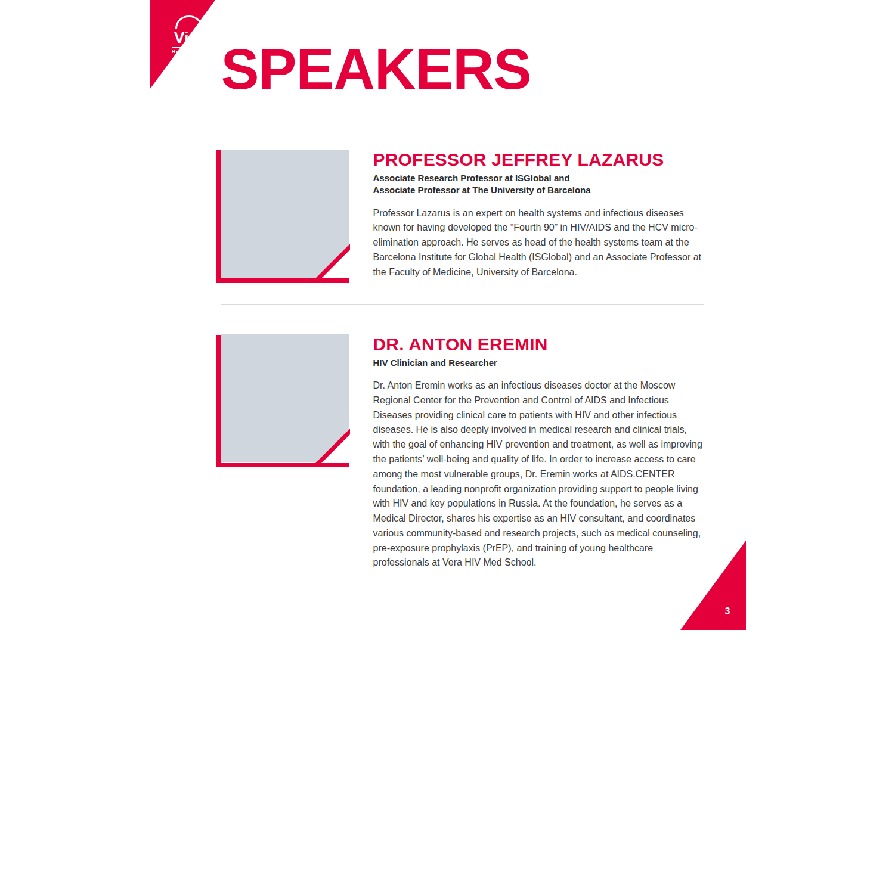Vii V Healthcare
SPEAKERS
Professor Jeffrey Lazarus
Associate Research Professor at ISGlobal and
Associate Professor at The University of Barcelona
Professor Lazarus is an expert on health systems and infectious diseases known for having developed the “Fourth 90” in HIV/AIDS and the HCV micro-elimination approach. He serves as head of the health systems team at the Barcelona Institute for Global Health (ISGlobal) and an Associate Professor at the Faculty of Medicine, University of Barcelona.
Dr. Anton Eremin
HIV Clinician and Researcher
Dr. Anton Eremin works as an infectious diseases doctor at the Moscow Regional Center for the Prevention and Control of AIDS and Infectious Diseases providing clinical care to patients with HIV and other infectious diseases. He is also deeply involved in medical research and clinical trials, with the goal of enhancing HIV prevention and treatment, as well as improving the patients’ well-being and quality of life. In order to increase access to care among the most vulnerable groups, Dr. Eremin works at AIDS.CENTER foundation, a leading nonprofit organization providing support to people living with HIV and key populations in Russia. At the foundation, he serves as a Medical Director, shares his expertise as an HIV consultant, and coordinates various community-based and research projects, such as medical counseling, pre-exposure prophylaxis (PrEP), and training of young healthcare professionals at Vera HIV Med School.
3